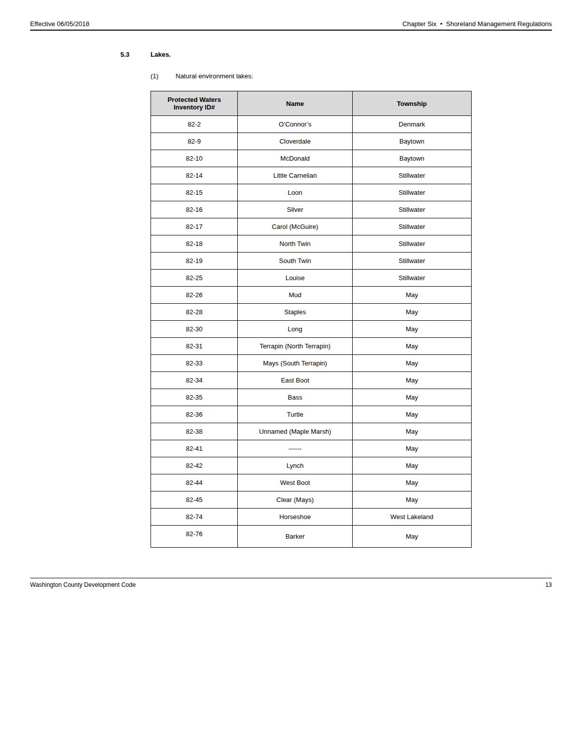Effective 06/05/2018 Chapter Six • Shoreland Management Regulations
5.3 Lakes.
(1) Natural environment lakes:
| Protected Waters Inventory ID# | Name | Township |
| --- | --- | --- |
| 82-2 | O’Connor’s | Denmark |
| 82-9 | Cloverdale | Baytown |
| 82-10 | McDonald | Baytown |
| 82-14 | Little Carnelian | Stillwater |
| 82-15 | Loon | Stillwater |
| 82-16 | Silver | Stillwater |
| 82-17 | Carol (McGuire) | Stillwater |
| 82-18 | North Twin | Stillwater |
| 82-19 | South Twin | Stillwater |
| 82-25 | Louise | Stillwater |
| 82-26 | Mud | May |
| 82-28 | Staples | May |
| 82-30 | Long | May |
| 82-31 | Terrapin (North Terrapin) | May |
| 82-33 | Mays (South Terrapin) | May |
| 82-34 | East Boot | May |
| 82-35 | Bass | May |
| 82-36 | Turtle | May |
| 82-38 | Unnamed (Maple Marsh) | May |
| 82-41 | ------ | May |
| 82-42 | Lynch | May |
| 82-44 | West Boot | May |
| 82-45 | Clear (Mays) | May |
| 82-74 | Horseshoe | West Lakeland |
| 82-76 | Barker | May |
Washington County Development Code 13